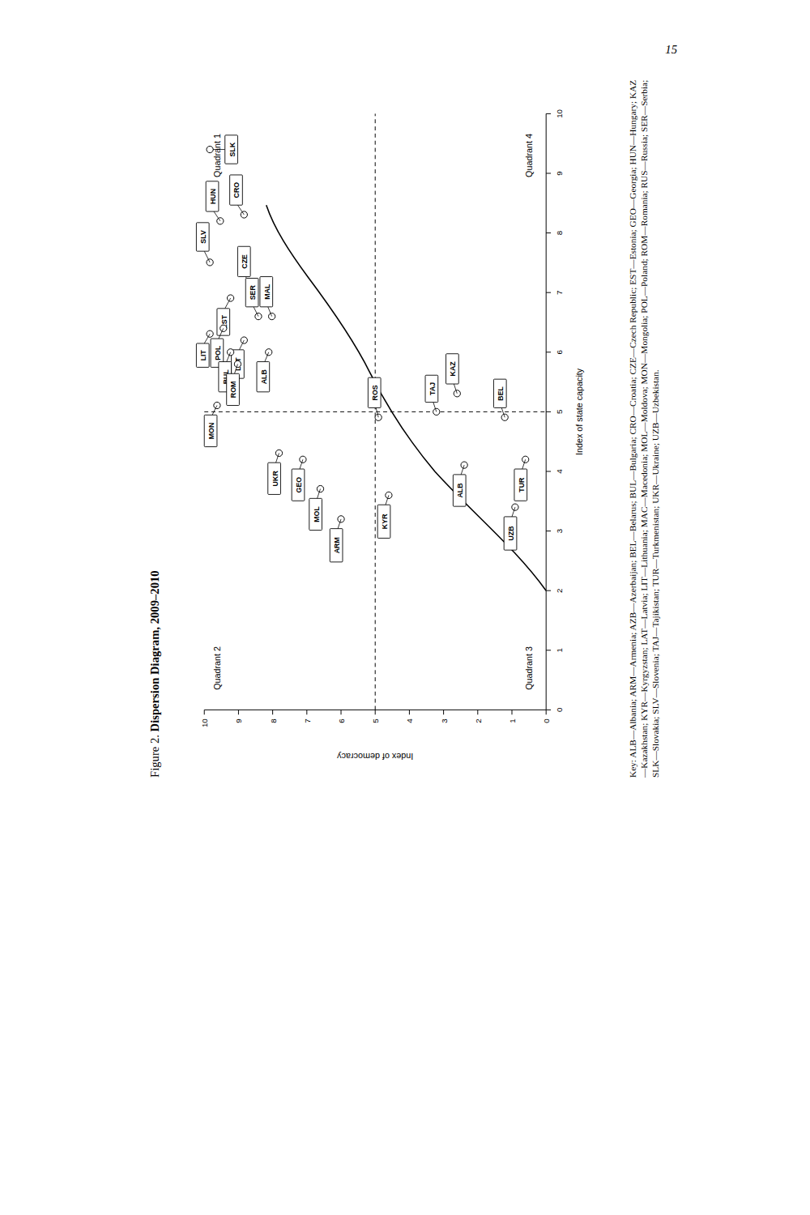15
Figure 2. Dispersion Diagram, 2009–2010
Plot geometry: x: 0 -> 95 px, 10 -> 845 px (75 px per unit) y: 0 -> 470 px, 10 -> 40 px (43 px per unit) 0 1 2 3 4 5 6 7 8 9 10 0 1 2 3 4 5 6 7 8 9 10 Index of state capacity Index of democracy Quadrant 1 Quadrant 2 Quadrant 3 Quadrant 4 SLK SLV HUN CRO CZE EST LIT POL LAT BUL ROM MON SER MAL ALB UKR GEO MOL ARM ROS KYR TAJ KAZ ALB BEL UZB TUR
Key: ALB—Albania; ARM—Armenia; AZB—Azerbaijan; BEL—Belarus; BUL—Bulgaria; CRO—Croatia; CZE—Czech Republic; EST—Estonia; GEO—Georgia; HUN—Hungary; KAZ—Kazakhstan; KYR—Kyrgyzstan; LAT—Latvia; LIT—Lithuania; MAC—Macedonia; MOL—Moldova; MON—Mongolia; POL—Poland; ROM—Romania; RUS—Russia; SER—Serbia; SLK—Slovakia; SLV—Slovenia; TAJ—Tajikistan; TUR—Turkmenistan; UKR—Ukraine; UZB—Uzbekistan.